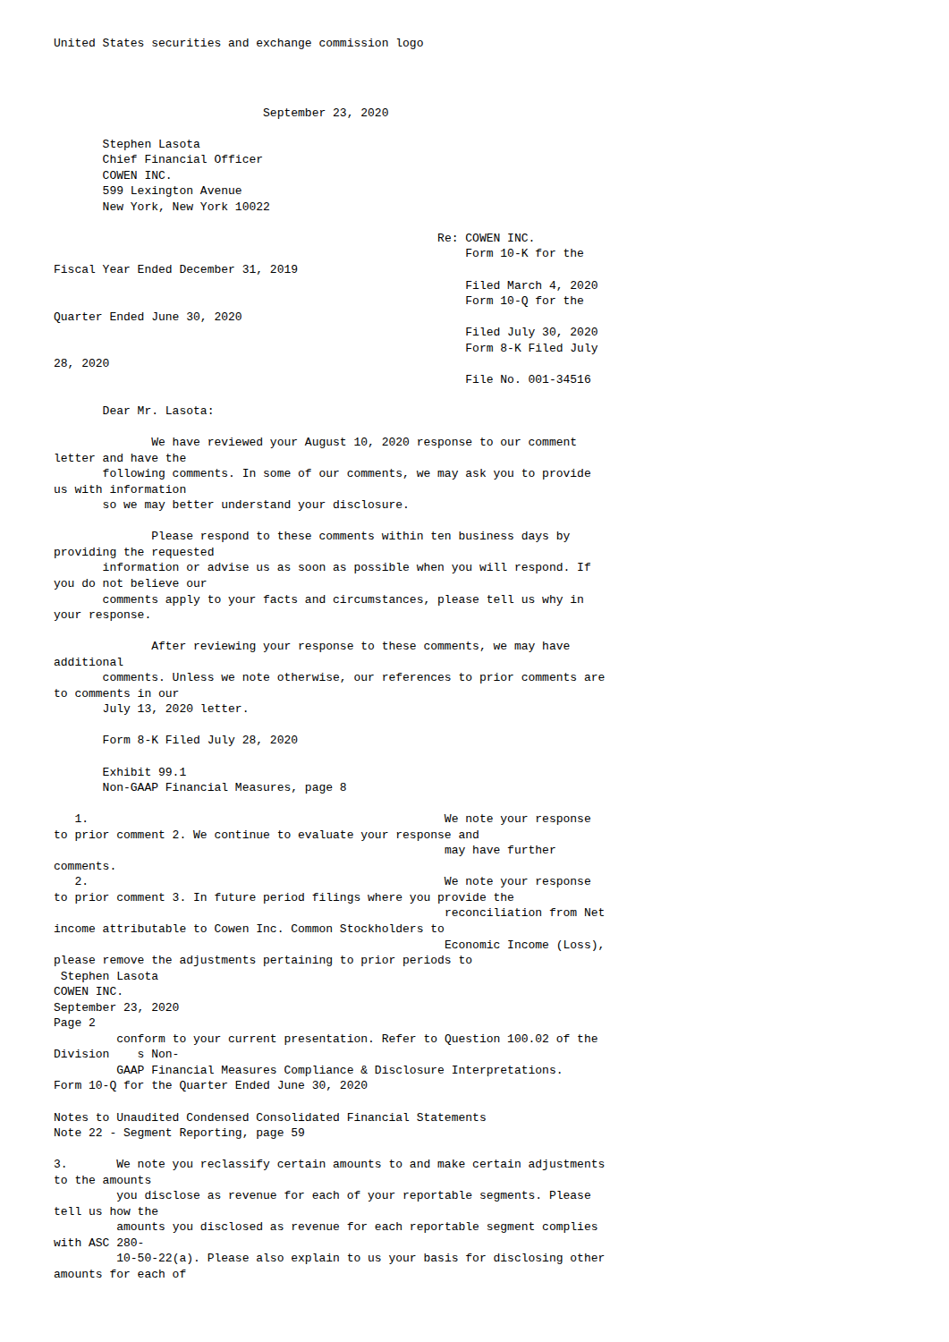United States securities and exchange commission logo
                              September 23, 2020

       Stephen Lasota
       Chief Financial Officer
       COWEN INC.
       599 Lexington Avenue
       New York, New York 10022

                                                       Re: COWEN INC.
                                                           Form 10-K for the
Fiscal Year Ended December 31, 2019
                                                           Filed March 4, 2020
                                                           Form 10-Q for the
Quarter Ended June 30, 2020
                                                           Filed July 30, 2020
                                                           Form 8-K Filed July
28, 2020
                                                           File No. 001-34516

       Dear Mr. Lasota:

              We have reviewed your August 10, 2020 response to our comment
letter and have the
       following comments. In some of our comments, we may ask you to provide
us with information
       so we may better understand your disclosure.

              Please respond to these comments within ten business days by
providing the requested
       information or advise us as soon as possible when you will respond. If
you do not believe our
       comments apply to your facts and circumstances, please tell us why in
your response.

              After reviewing your response to these comments, we may have
additional
       comments. Unless we note otherwise, our references to prior comments are
to comments in our
       July 13, 2020 letter.

       Form 8-K Filed July 28, 2020

       Exhibit 99.1
       Non-GAAP Financial Measures, page 8

   1.                                                   We note your response
to prior comment 2. We continue to evaluate your response and
                                                        may have further
comments.
   2.                                                   We note your response
to prior comment 3. In future period filings where you provide the
                                                        reconciliation from Net
income attributable to Cowen Inc. Common Stockholders to
                                                        Economic Income (Loss),
please remove the adjustments pertaining to prior periods to
 Stephen Lasota
COWEN INC.
September 23, 2020
Page 2
         conform to your current presentation. Refer to Question 100.02 of the
Division    s Non-
         GAAP Financial Measures Compliance & Disclosure Interpretations.
Form 10-Q for the Quarter Ended June 30, 2020

Notes to Unaudited Condensed Consolidated Financial Statements
Note 22 - Segment Reporting, page 59

3.       We note you reclassify certain amounts to and make certain adjustments
to the amounts
         you disclose as revenue for each of your reportable segments. Please
tell us how the
         amounts you disclosed as revenue for each reportable segment complies
with ASC 280-
         10-50-22(a). Please also explain to us your basis for disclosing other
amounts for each of